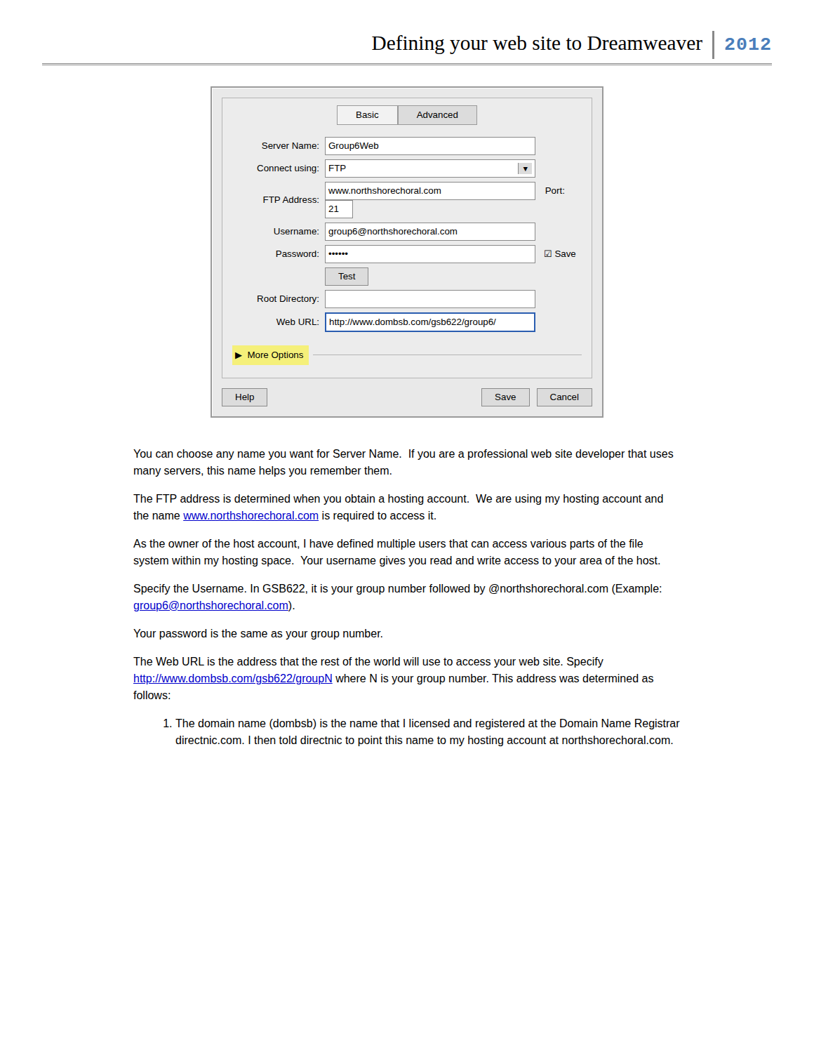Defining your web site to Dreamweaver
2012
Basic
Advanced
| Server Name: | Group6Web |
| Connect using: | FTP ▼ |
| FTP Address: | www.northshorechoral.com Port: 21 |
| Username: | group6@northshorechoral.com |
| Password: | •••••• ☑ Save |
| | Test |
| Root Directory: | |
| Web URL: | http://www.dombsb.com/gsb622/group6/ |
▶ More Options
Help Save Cancel
You can choose any name you want for Server Name. If you are a professional web site developer that uses many servers, this name helps you remember them.
The FTP address is determined when you obtain a hosting account. We are using my hosting account and the name www.northshorechoral.com is required to access it.
As the owner of the host account, I have defined multiple users that can access various parts of the file system within my hosting space. Your username gives you read and write access to your area of the host.
Specify the Username. In GSB622, it is your group number followed by @northshorechoral.com (Example: group6@northshorechoral.com).
Your password is the same as your group number.
The Web URL is the address that the rest of the world will use to access your web site. Specify http://www.dombsb.com/gsb622/groupN where N is your group number. This address was determined as follows:
The domain name (dombsb) is the name that I licensed and registered at the Domain Name Registrar directnic.com. I then told directnic to point this name to my hosting account at northshorechoral.com.